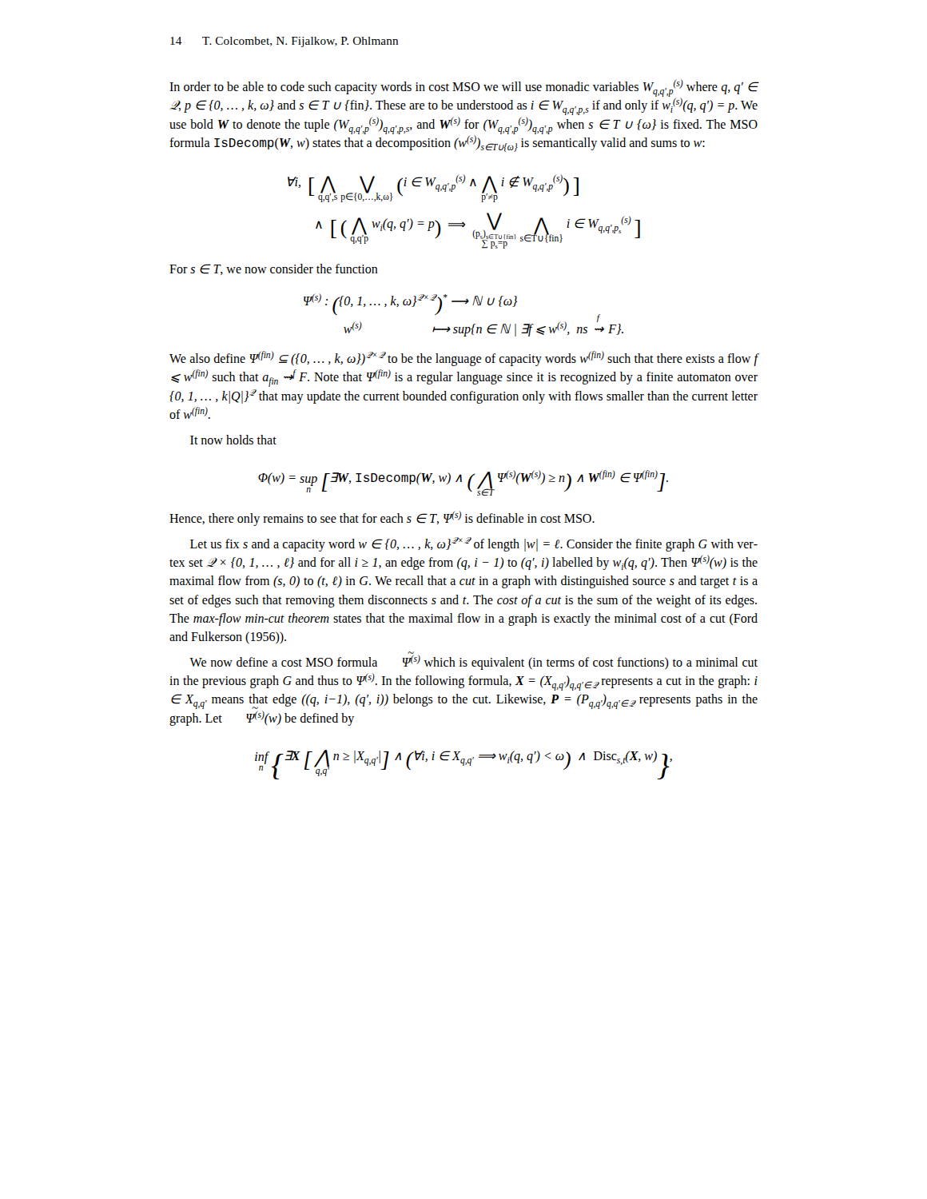14 T. Colcombet, N. Fijalkow, P. Ohlmann
In order to be able to code such capacity words in cost MSO we will use monadic variables Wq,q′,p(s) where q, q′ ∈ 𝒬, p ∈ {0, … , k, ω} and s ∈ T ∪ {fin}. These are to be understood as i ∈ Wq,q′,p,s if and only if wi(s)(q, q′) = p. We use bold W to denote the tuple (Wq,q′,p(s))q,q′,p,s, and W(s) for (Wq,q′,p(s))q,q′,p when s ∈ T ∪ {ω} is fixed. The MSO formula IsDecomp(W, w) states that a decomposition (w(s))s∈T∪{ω} is semantically valid and sums to w:
∀i, [ ⋀q,q′,s ⋁p∈{0,…,k,ω} (i ∈ Wq,q′,p(s) ∧ ⋀p′≠p i ∉ Wq,q′,p(s)) ]
∧ [ ( ⋀q,q′p wi(q, q′) = p) ⟹ ⋁(ps)s∈T∪{fin}
∑ ps=p ⋀s∈T∪{fin} i ∈ Wq,q′,ps(s) ]
For s ∈ T, we now consider the function
Ψ(s) : ({0, 1, … , k, ω}𝒬×𝒬)* ⟶ ℕ ∪ {ω}
w(s) ⟼ sup{n ∈ ℕ | ∃f ⩽ w(s), ns f⇝ F}.
We also define Ψ(fin) ⊆ ({0, … , k, ω})𝒬×𝒬 to be the language of capacity words w(fin) such that there exists a flow f ⩽ w(fin) such that afin ⇝f F. Note that Ψ(fin) is a regular language since it is recognized by a finite automaton over {0, 1, … , k|Q|}𝒬 that may update the current bounded configuration only with flows smaller than the current letter of w(fin).
It now holds that
Φ(w) = sup n [∃W, IsDecomp(W, w) ∧ ( ⋀s∈T Ψ(s)(W(s)) ≥ n) ∧ W(fin) ∈ Ψ(fin)].
Hence, there only remains to see that for each s ∈ T, Ψ(s) is definable in cost MSO.
Let us fix s and a capacity word w ∈ {0, … , k, ω}𝒬×𝒬 of length |w| = ℓ. Consider the finite graph G with vertex set 𝒬 × {0, 1, … , ℓ} and for all i ≥ 1, an edge from (q, i − 1) to (q′, i) labelled by wi(q, q′). Then Ψ(s)(w) is the maximal flow from (s, 0) to (t, ℓ) in G. We recall that a cut in a graph with distinguished source s and target t is a set of edges such that removing them disconnects s and t. The cost of a cut is the sum of the weight of its edges. The max-flow min-cut theorem states that the maximal flow in a graph is exactly the minimal cost of a cut (Ford and Fulkerson (1956)).
We now define a cost MSO formula ~Ψ(s) which is equivalent (in terms of cost functions) to a minimal cut in the previous graph G and thus to Ψ(s). In the following formula, X = (Xq,q′)q,q′∈𝒬 represents a cut in the graph: i ∈ Xq,q′ means that edge ((q, i−1), (q′, i)) belongs to the cut. Likewise, P = (Pq,q′)q,q′∈𝒬 represents paths in the graph. Let ~Ψ(s)(w) be defined by
inf n {∃X [ ⋀q,q′ n ≥ |Xq,q′|] ∧ (∀i, i ∈ Xq,q′ ⟹ wi(q, q′) < ω) ∧ Discs,t(X, w)},